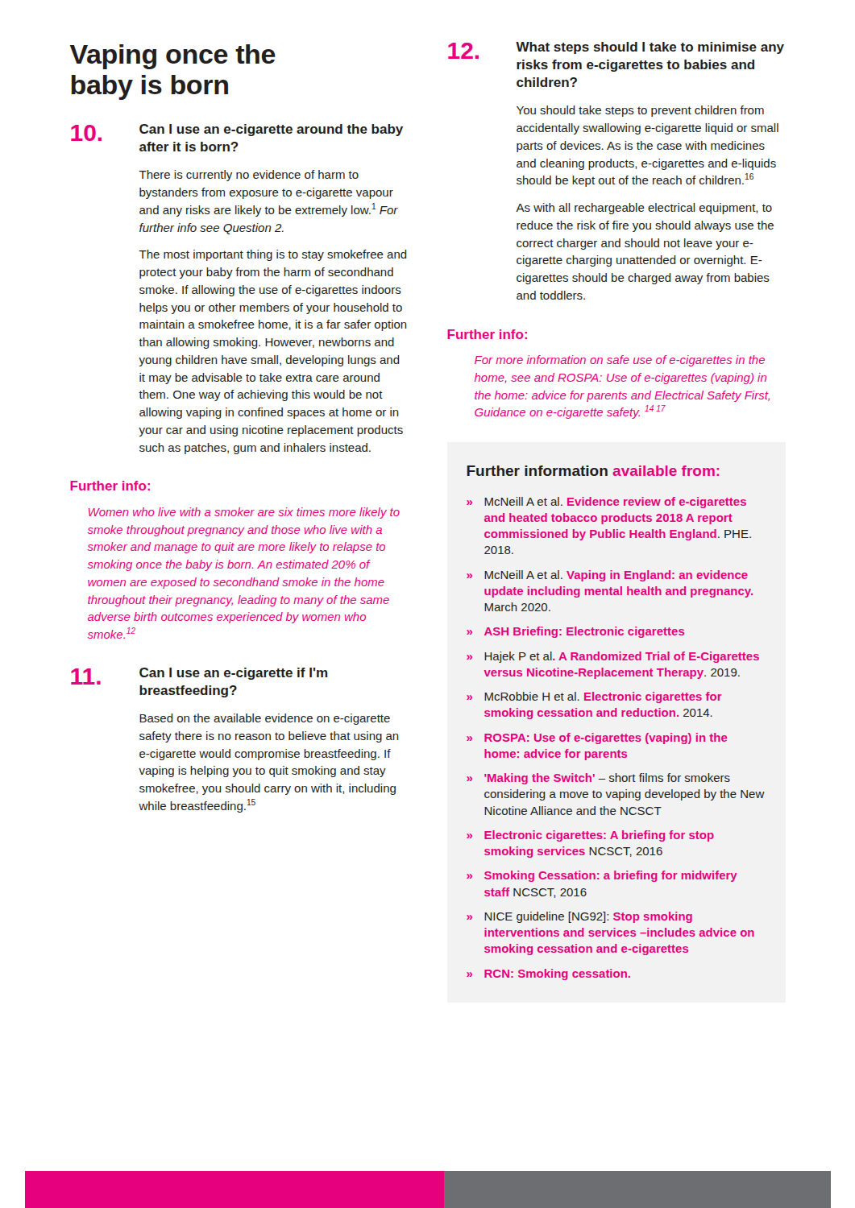Vaping once the
baby is born
10.
Can I use an e-cigarette around the baby after it is born?
There is currently no evidence of harm to bystanders from exposure to e-cigarette vapour and any risks are likely to be extremely low.1 For further info see Question 2.
The most important thing is to stay smokefree and protect your baby from the harm of secondhand smoke. If allowing the use of e-cigarettes indoors helps you or other members of your household to maintain a smokefree home, it is a far safer option than allowing smoking. However, newborns and young children have small, developing lungs and it may be advisable to take extra care around them. One way of achieving this would be not allowing vaping in confined spaces at home or in your car and using nicotine replacement products such as patches, gum and inhalers instead.
Further info:
Women who live with a smoker are six times more likely to smoke throughout pregnancy and those who live with a smoker and manage to quit are more likely to relapse to smoking once the baby is born. An estimated 20% of women are exposed to secondhand smoke in the home throughout their pregnancy, leading to many of the same adverse birth outcomes experienced by women who smoke.12
11.
Can I use an e-cigarette if I'm breastfeeding?
Based on the available evidence on e-cigarette safety there is no reason to believe that using an e-cigarette would compromise breastfeeding. If vaping is helping you to quit smoking and stay smokefree, you should carry on with it, including while breastfeeding.15
12.
What steps should I take to minimise any risks from e-cigarettes to babies and children?
You should take steps to prevent children from accidentally swallowing e-cigarette liquid or small parts of devices. As is the case with medicines and cleaning products, e-cigarettes and e-liquids should be kept out of the reach of children.16
As with all rechargeable electrical equipment, to reduce the risk of fire you should always use the correct charger and should not leave your e-cigarette charging unattended or overnight. E-cigarettes should be charged away from babies and toddlers.
Further info:
For more information on safe use of e-cigarettes in the home, see and ROSPA: Use of e-cigarettes (vaping) in the home: advice for parents and Electrical Safety First, Guidance on e-cigarette safety. 14 17
Further information available from:
McNeill A et al. Evidence review of e-cigarettes and heated tobacco products 2018 A report commissioned by Public Health England. PHE. 2018.
McNeill A et al. Vaping in England: an evidence update including mental health and pregnancy. March 2020.
ASH Briefing: Electronic cigarettes
Hajek P et al. A Randomized Trial of E-Cigarettes versus Nicotine-Replacement Therapy. 2019.
McRobbie H et al. Electronic cigarettes for smoking cessation and reduction. 2014.
ROSPA: Use of e-cigarettes (vaping) in the home: advice for parents
'Making the Switch' – short films for smokers considering a move to vaping developed by the New Nicotine Alliance and the NCSCT
Electronic cigarettes: A briefing for stop smoking services NCSCT, 2016
Smoking Cessation: a briefing for midwifery staff NCSCT, 2016
NICE guideline [NG92]: Stop smoking interventions and services –includes advice on smoking cessation and e-cigarettes
RCN: Smoking cessation.